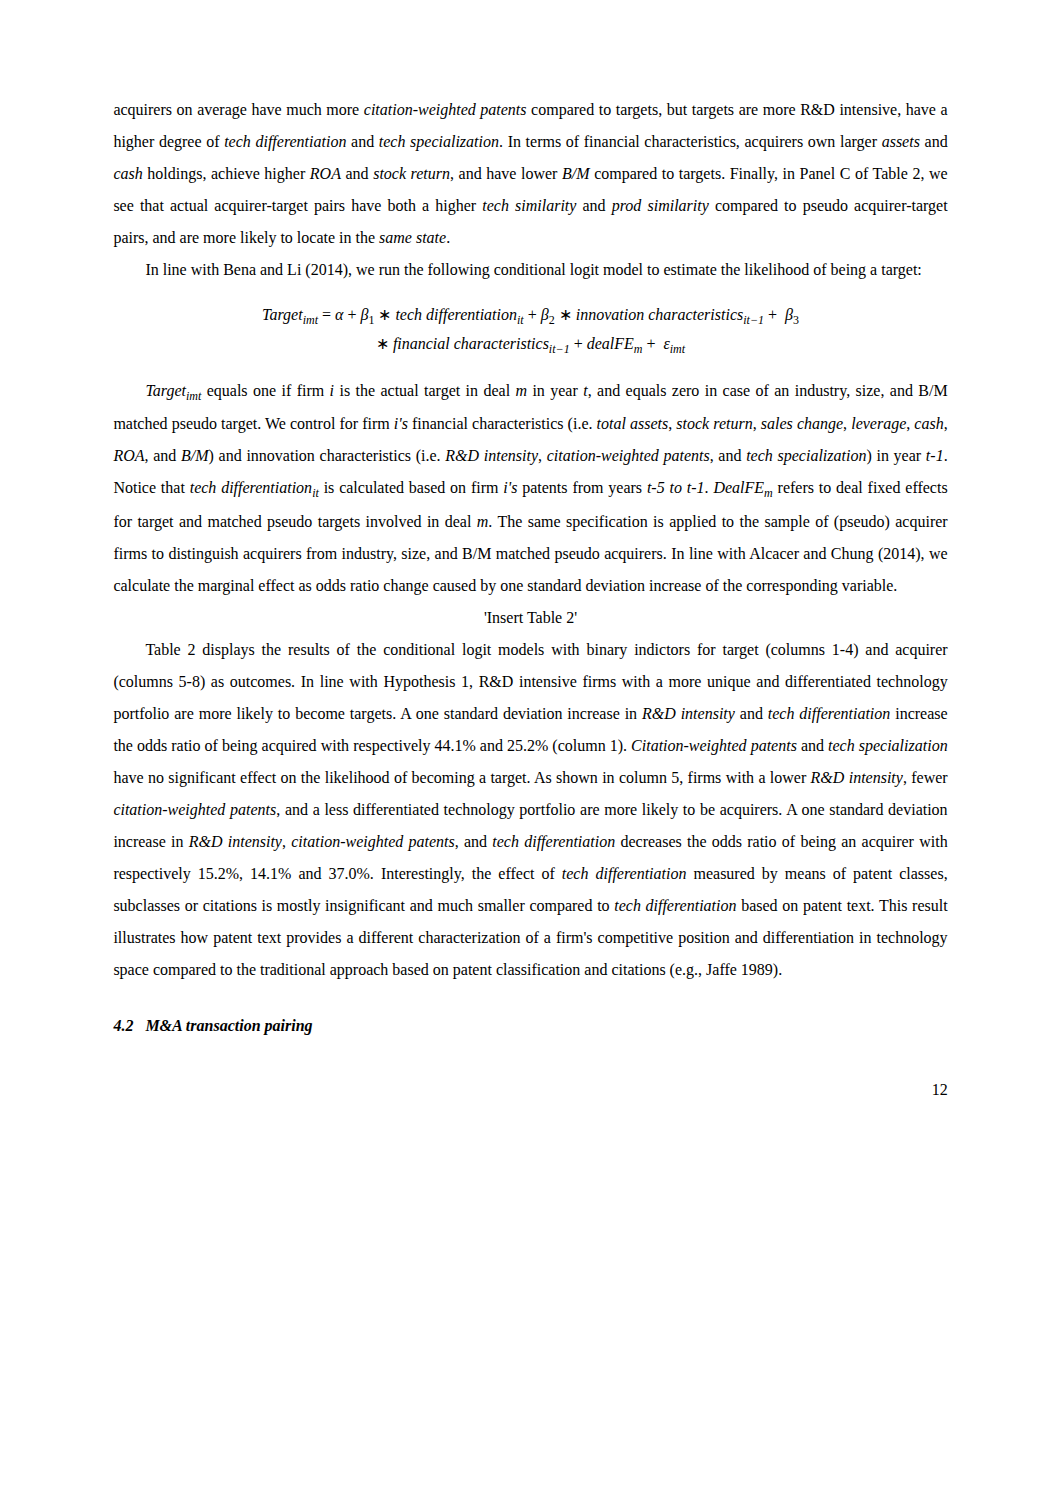acquirers on average have much more citation-weighted patents compared to targets, but targets are more R&D intensive, have a higher degree of tech differentiation and tech specialization. In terms of financial characteristics, acquirers own larger assets and cash holdings, achieve higher ROA and stock return, and have lower B/M compared to targets. Finally, in Panel C of Table 2, we see that actual acquirer-target pairs have both a higher tech similarity and prod similarity compared to pseudo acquirer-target pairs, and are more likely to locate in the same state.
In line with Bena and Li (2014), we run the following conditional logit model to estimate the likelihood of being a target:
Targetimt = α + β1 ∗ tech differentiationit + β2 ∗ innovation characteristicsit−1 + β3 ∗ financial characteristicsit−1 + dealFEm + εimt
Targetimt equals one if firm i is the actual target in deal m in year t, and equals zero in case of an industry, size, and B/M matched pseudo target. We control for firm i's financial characteristics (i.e. total assets, stock return, sales change, leverage, cash, ROA, and B/M) and innovation characteristics (i.e. R&D intensity, citation-weighted patents, and tech specialization) in year t-1. Notice that tech differentiationit is calculated based on firm i's patents from years t-5 to t-1. DealFEm refers to deal fixed effects for target and matched pseudo targets involved in deal m. The same specification is applied to the sample of (pseudo) acquirer firms to distinguish acquirers from industry, size, and B/M matched pseudo acquirers. In line with Alcacer and Chung (2014), we calculate the marginal effect as odds ratio change caused by one standard deviation increase of the corresponding variable.
'Insert Table 2'
Table 2 displays the results of the conditional logit models with binary indictors for target (columns 1-4) and acquirer (columns 5-8) as outcomes. In line with Hypothesis 1, R&D intensive firms with a more unique and differentiated technology portfolio are more likely to become targets. A one standard deviation increase in R&D intensity and tech differentiation increase the odds ratio of being acquired with respectively 44.1% and 25.2% (column 1). Citation-weighted patents and tech specialization have no significant effect on the likelihood of becoming a target. As shown in column 5, firms with a lower R&D intensity, fewer citation-weighted patents, and a less differentiated technology portfolio are more likely to be acquirers. A one standard deviation increase in R&D intensity, citation-weighted patents, and tech differentiation decreases the odds ratio of being an acquirer with respectively 15.2%, 14.1% and 37.0%. Interestingly, the effect of tech differentiation measured by means of patent classes, subclasses or citations is mostly insignificant and much smaller compared to tech differentiation based on patent text. This result illustrates how patent text provides a different characterization of a firm's competitive position and differentiation in technology space compared to the traditional approach based on patent classification and citations (e.g., Jaffe 1989).
4.2 M&A transaction pairing
12